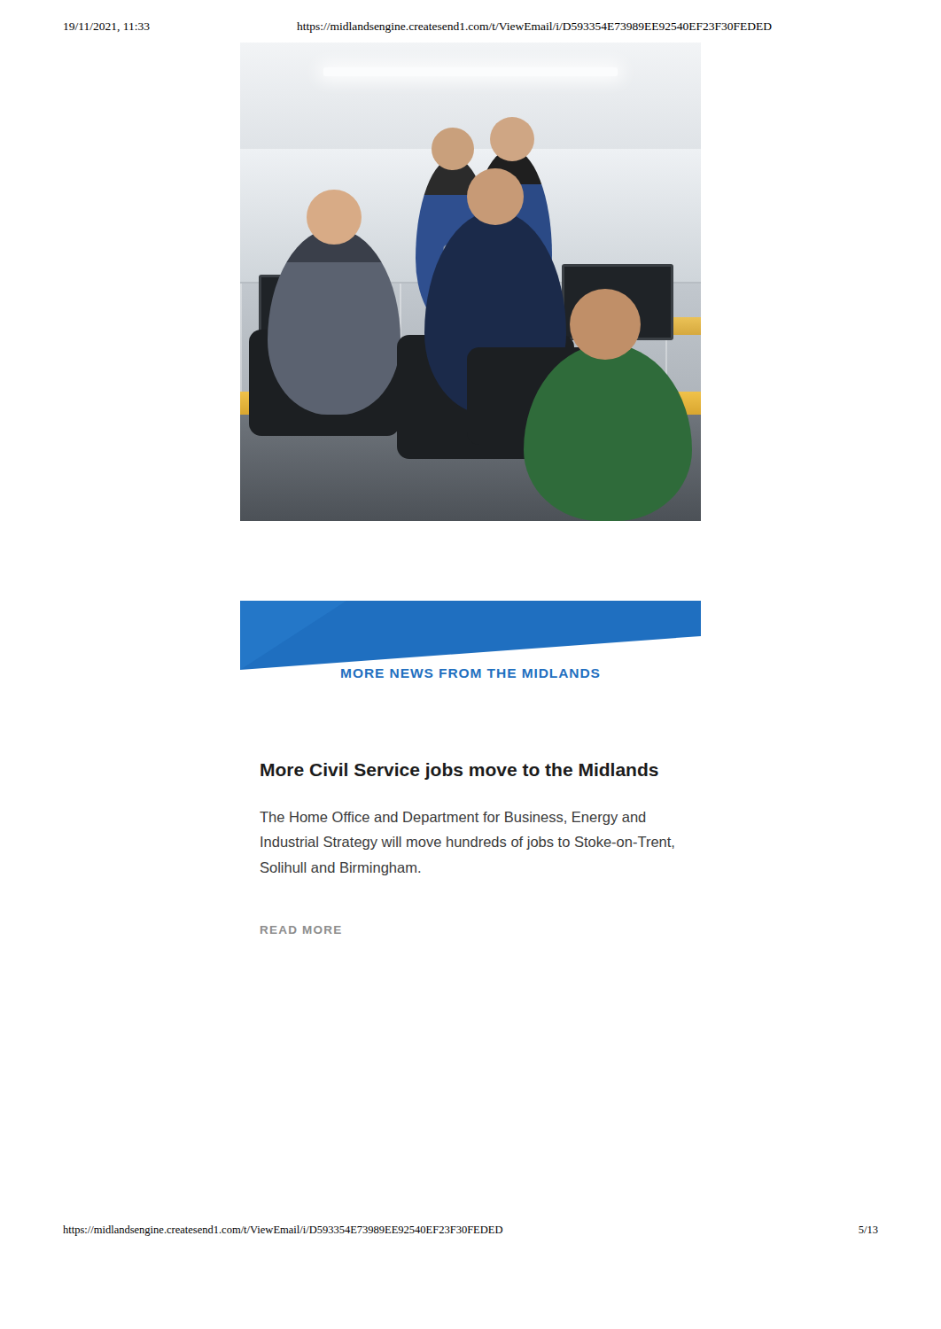19/11/2021, 11:33 https://midlandsengine.createsend1.com/t/ViewEmail/i/D593354E73989EE92540EF23F30FEDED
MORE NEWS FROM THE MIDLANDS
More Civil Service jobs move to the Midlands
The Home Office and Department for Business, Energy and Industrial Strategy will move hundreds of jobs to Stoke-on-Trent, Solihull and Birmingham.
READ MORE
https://midlandsengine.createsend1.com/t/ViewEmail/i/D593354E73989EE92540EF23F30FEDED 5/13